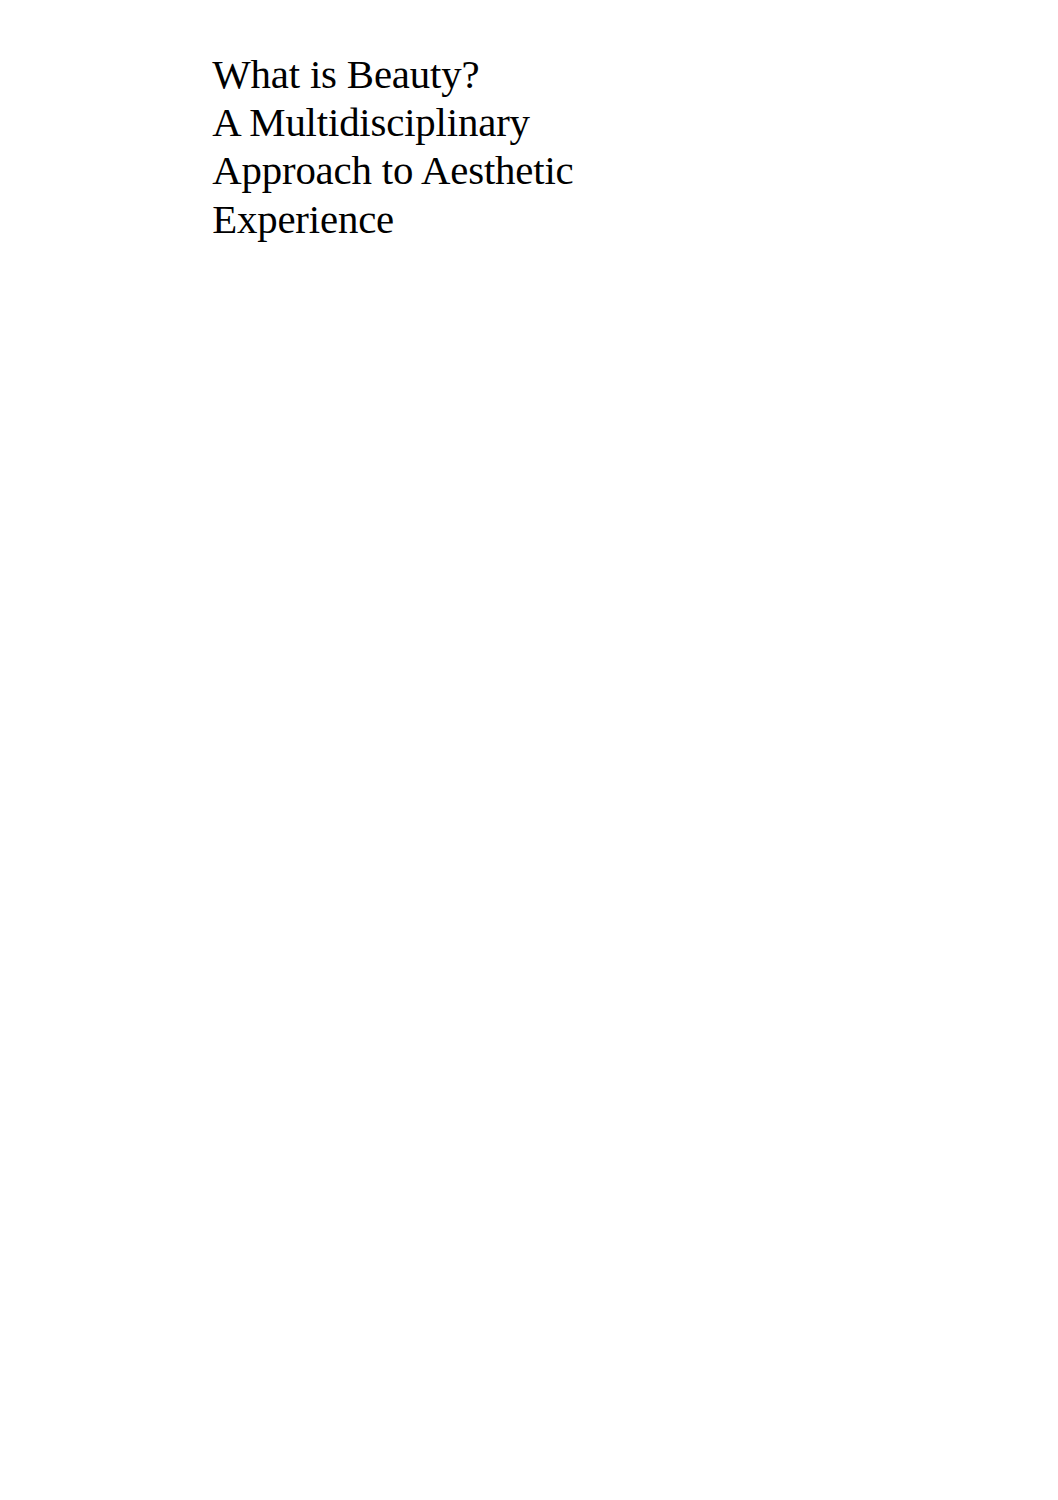What is Beauty? A Multidisciplinary Approach to Aesthetic Experience